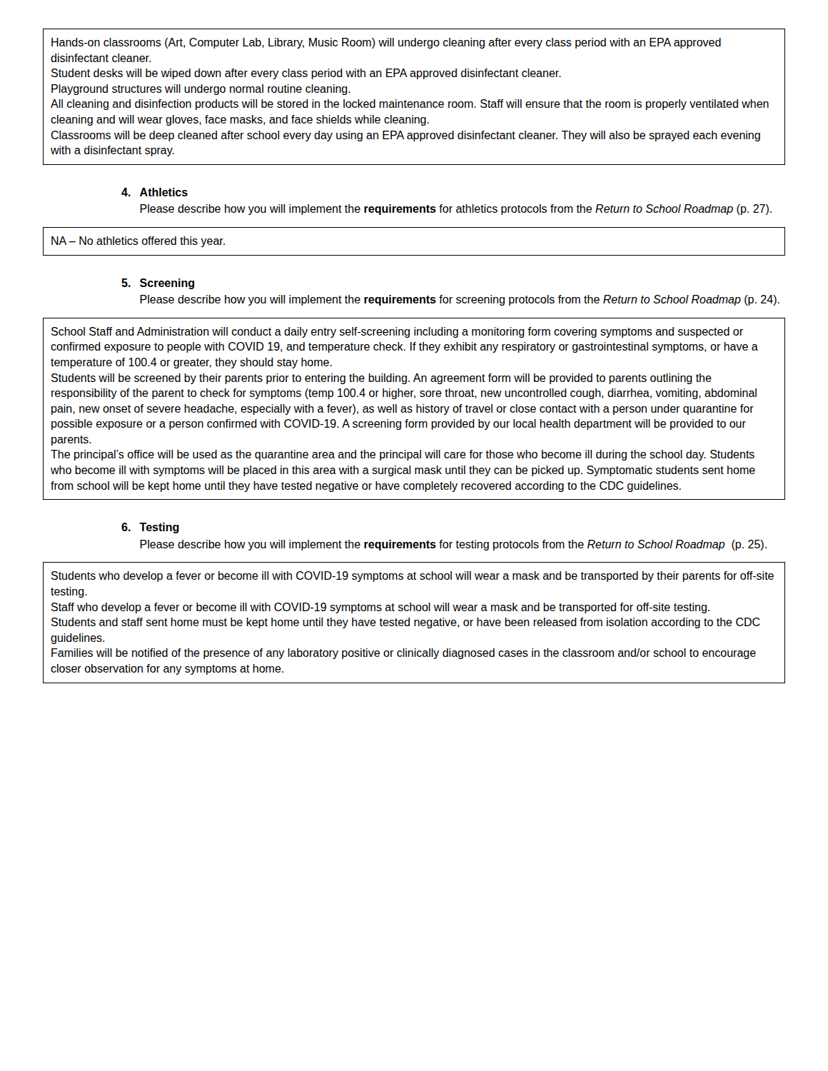Hands-on classrooms (Art, Computer Lab, Library, Music Room) will undergo cleaning after every class period with an EPA approved disinfectant cleaner.
Student desks will be wiped down after every class period with an EPA approved disinfectant cleaner.
Playground structures will undergo normal routine cleaning.
All cleaning and disinfection products will be stored in the locked maintenance room. Staff will ensure that the room is properly ventilated when cleaning and will wear gloves, face masks, and face shields while cleaning.
Classrooms will be deep cleaned after school every day using an EPA approved disinfectant cleaner. They will also be sprayed each evening with a disinfectant spray.
4. Athletics
Please describe how you will implement the requirements for athletics protocols from the Return to School Roadmap (p. 27).
NA – No athletics offered this year.
5. Screening
Please describe how you will implement the requirements for screening protocols from the Return to School Roadmap (p. 24).
School Staff and Administration will conduct a daily entry self-screening including a monitoring form covering symptoms and suspected or confirmed exposure to people with COVID 19, and temperature check. If they exhibit any respiratory or gastrointestinal symptoms, or have a temperature of 100.4 or greater, they should stay home.
Students will be screened by their parents prior to entering the building. An agreement form will be provided to parents outlining the responsibility of the parent to check for symptoms (temp 100.4 or higher, sore throat, new uncontrolled cough, diarrhea, vomiting, abdominal pain, new onset of severe headache, especially with a fever), as well as history of travel or close contact with a person under quarantine for possible exposure or a person confirmed with COVID-19. A screening form provided by our local health department will be provided to our parents.
The principal’s office will be used as the quarantine area and the principal will care for those who become ill during the school day. Students who become ill with symptoms will be placed in this area with a surgical mask until they can be picked up. Symptomatic students sent home from school will be kept home until they have tested negative or have completely recovered according to the CDC guidelines.
6. Testing
Please describe how you will implement the requirements for testing protocols from the Return to School Roadmap (p. 25).
Students who develop a fever or become ill with COVID-19 symptoms at school will wear a mask and be transported by their parents for off-site testing.
Staff who develop a fever or become ill with COVID-19 symptoms at school will wear a mask and be transported for off-site testing.
Students and staff sent home must be kept home until they have tested negative, or have been released from isolation according to the CDC guidelines.
Families will be notified of the presence of any laboratory positive or clinically diagnosed cases in the classroom and/or school to encourage closer observation for any symptoms at home.